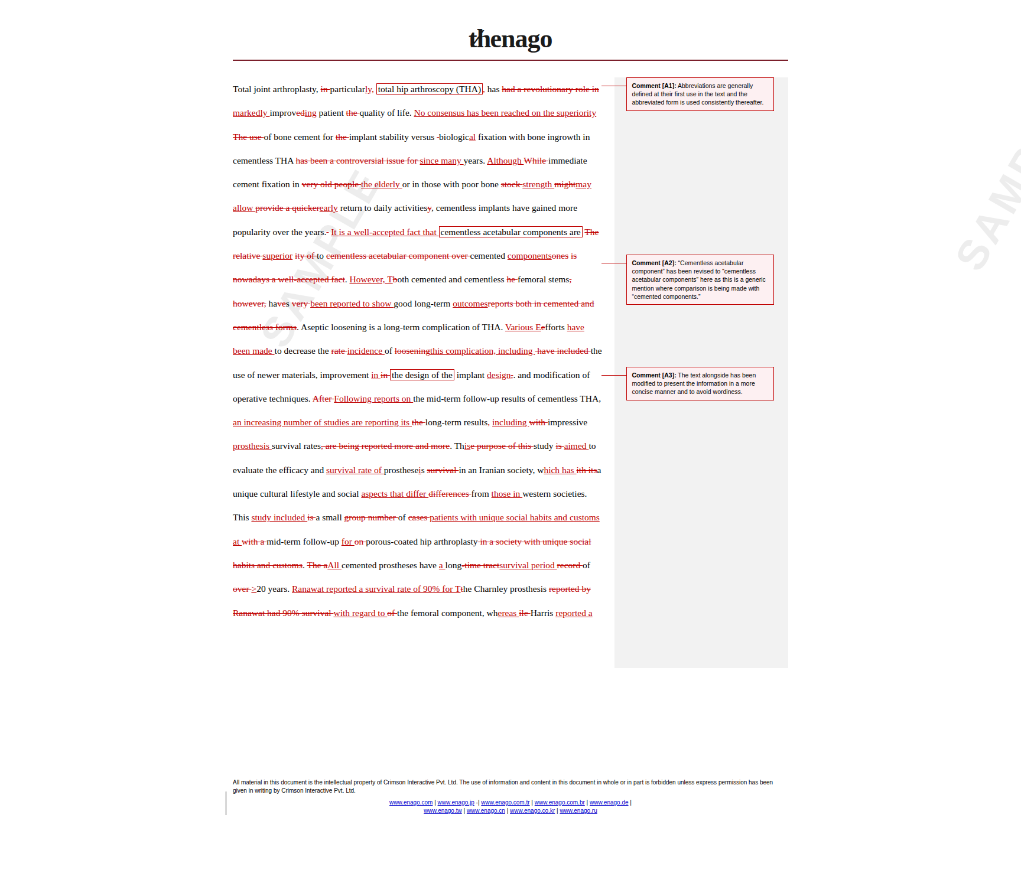ᵺenago
SAMPLE
Total joint arthroplasty, in particularly, total hip arthroscopy (THA), has had a revolutionary role in markedly improveding patient the quality of life. No consensus has been reached on the superiority The use of bone cement for the implant stability versus biological fixation with bone ingrowth in cementless THA has been a controversial issue for since many years. Although While immediate cement fixation in very old people the elderly or in those with poor bone stock strength mightmay allow provide a quickerearly return to daily activitiesy, cementless implants have gained more popularity over the years. It is a well-accepted fact that cementless acetabular components are The relative superior ity of to cementless acetabular component over cemented componentsones is nowadays a well-accepted fact. However, Tboth cemented and cementless he femoral stems, however, haves very been reported to show good long-term outcomesreports both in cemented and cementless forms. Aseptic loosening is a long-term complication of THA. Various Eefforts have been made to decrease the rate incidence of looseningthis complication, including have included the use of newer materials, improvement in in the design of the implant design,. and modification of operative techniques. After Following reports on the mid-term follow-up results of cementless THA, an increasing number of studies are reporting its the long-term results, including with impressive prosthesis survival rates, are being reported more and more. Thise purpose of this study is aimed to evaluate the efficacy and survival rate of prostheseis survival in an Iranian society, which has ith itsa unique cultural lifestyle and social aspects that differ differences from those in western societies. This study included is a small group number of cases patients with unique social habits and customs at with a mid-term follow-up for on porous-coated hip arthroplasty in a society with unique social habits and customs. The aAll cemented prostheses have a long-time tractsurvival period record of over >20 years. Ranawat reported a survival rate of 90% for Tthe Charnley prosthesis reported by Ranawat had 90% survival with regard to of the femoral component, whereas ile Harris reported a
SAMPLE
Comment [A1]: Abbreviations are generally defined at their first use in the text and the abbreviated form is used consistently thereafter.
Comment [A2]: “Cementless acetabular component” has been revised to “cementless acetabular components” here as this is a generic mention where comparison is being made with “cemented components.”
Comment [A3]: The text alongside has been modified to present the information in a more concise manner and to avoid wordiness.
All material in this document is the intellectual property of Crimson Interactive Pvt. Ltd. The use of information and content in this document in whole or in part is forbidden unless express permission has been given in writing by Crimson Interactive Pvt. Ltd.
www.enago.com | www.enago.jp -| www.enago.com.tr | www.enago.com.br | www.enago.de |
www.enago.tw | www.enago.cn | www.enago.co.kr | www.enago.ru